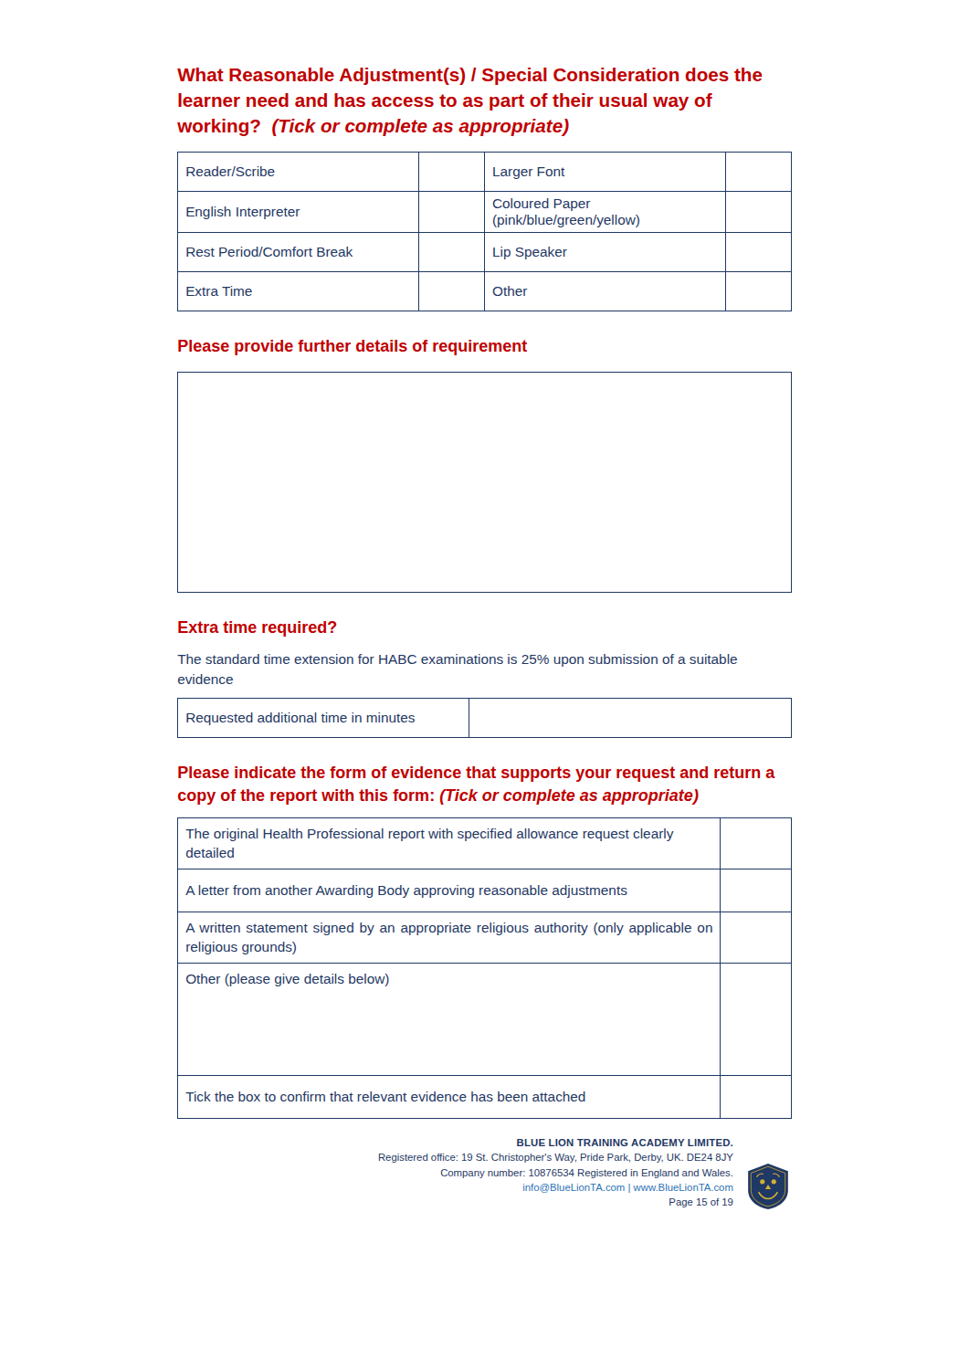What Reasonable Adjustment(s) / Special Consideration does the learner need and has access to as part of their usual way of working? (Tick or complete as appropriate)
| Reader/Scribe | | Larger Font | |
| English Interpreter | | Coloured Paper (pink/blue/green/yellow) | |
| Rest Period/Comfort Break | | Lip Speaker | |
| Extra Time | | Other | |
Please provide further details of requirement
Extra time required?
The standard time extension for HABC examinations is 25% upon submission of a suitable evidence
| Requested additional time in minutes | |
Please indicate the form of evidence that supports your request and return a copy of the report with this form: (Tick or complete as appropriate)
| The original Health Professional report with specified allowance request clearly detailed | |
| A letter from another Awarding Body approving reasonable adjustments | |
| A written statement signed by an appropriate religious authority (only applicable on religious grounds) | |
| Other (please give details below) | |
| Tick the box to confirm that relevant evidence has been attached | |
BLUE LION TRAINING ACADEMY LIMITED.
Registered office: 19 St. Christopher's Way, Pride Park, Derby, UK. DE24 8JY
Company number: 10876534 Registered in England and Wales.
info@BlueLionTA.com | www.BlueLionTA.com
Page 15 of 19